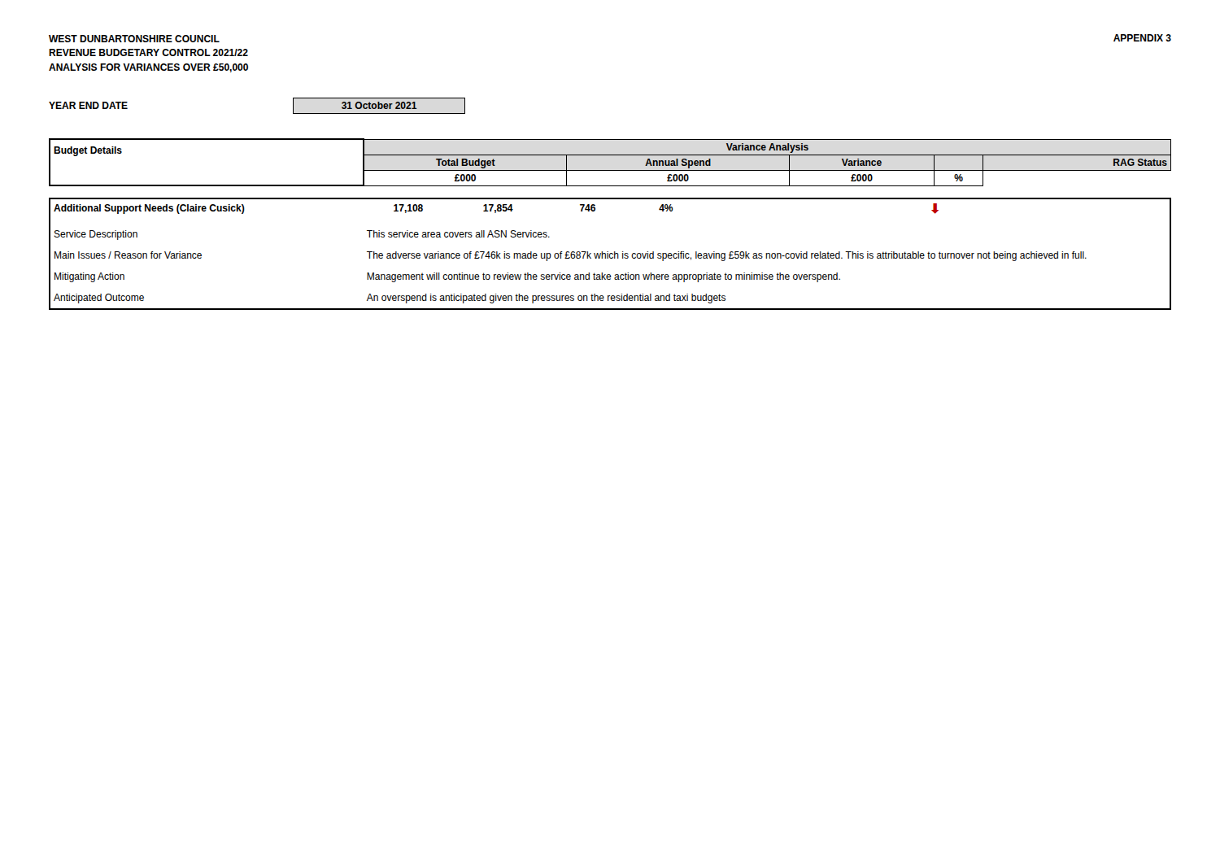Appendix 3
West Dunbartonshire Council
Revenue Budgetary Control 2021/22
Analysis for Variances over £50,000
Year End Date 31 October 2021
| Budget Details | Variance Analysis |
| Total Budget | Annual Spend | Variance | | RAG Status |
| £000 | £000 | £000 | % | |
| Additional Support Needs (Claire Cusick) | 17,108 | 17,854 | 746 | 4% | ⬇ |
| Service Description | This service area covers all ASN Services. |
| Main Issues / Reason for Variance | The adverse variance of £746k is made up of £687k which is covid specific, leaving £59k as non-covid related. This is attributable to turnover not being achieved in full. |
| Mitigating Action | Management will continue to review the service and take action where appropriate to minimise the overspend. |
| Anticipated Outcome | An overspend is anticipated given the pressures on the residential and taxi budgets |